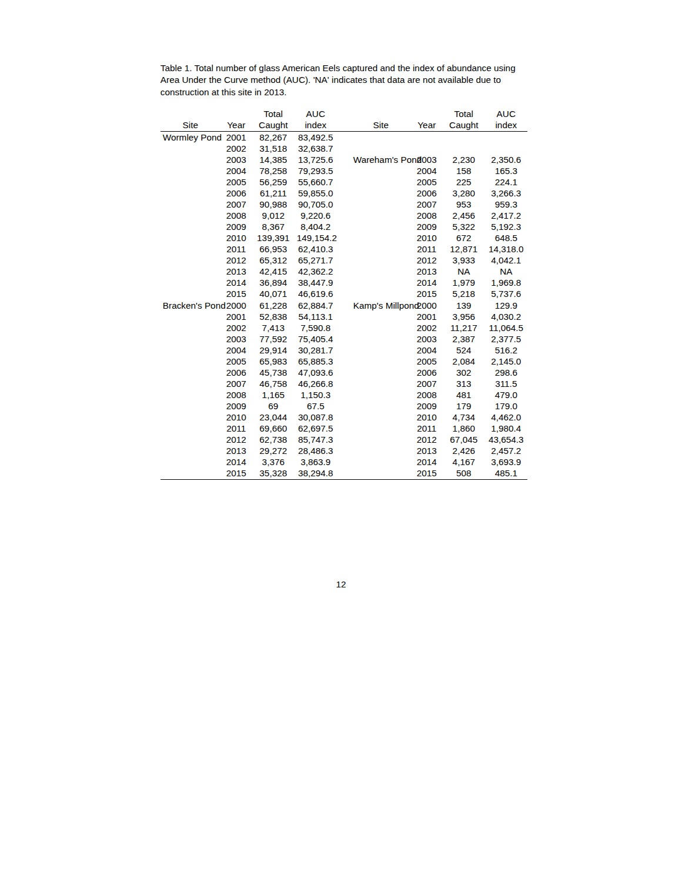Table 1. Total number of glass American Eels captured and the index of abundance using Area Under the Curve method (AUC). 'NA' indicates that data are not available due to construction at this site in 2013.
| | | Total | AUC | | | | Total | AUC |
| --- | --- | --- | --- | --- | --- | --- | --- | --- |
| Site | Year | Caught | index | | Site | Year | Caught | index |
| Wormley Pond | 2001 | 82,267 | 83,492.5 | | | | | |
| | 2002 | 31,518 | 32,638.7 | | | | | |
| | 2003 | 14,385 | 13,725.6 | | Wareham's Pond | 2003 | 2,230 | 2,350.6 |
| | 2004 | 78,258 | 79,293.5 | | | 2004 | 158 | 165.3 |
| | 2005 | 56,259 | 55,660.7 | | | 2005 | 225 | 224.1 |
| | 2006 | 61,211 | 59,855.0 | | | 2006 | 3,280 | 3,266.3 |
| | 2007 | 90,988 | 90,705.0 | | | 2007 | 953 | 959.3 |
| | 2008 | 9,012 | 9,220.6 | | | 2008 | 2,456 | 2,417.2 |
| | 2009 | 8,367 | 8,404.2 | | | 2009 | 5,322 | 5,192.3 |
| | 2010 | 139,391 | 149,154.2 | | | 2010 | 672 | 648.5 |
| | 2011 | 66,953 | 62,410.3 | | | 2011 | 12,871 | 14,318.0 |
| | 2012 | 65,312 | 65,271.7 | | | 2012 | 3,933 | 4,042.1 |
| | 2013 | 42,415 | 42,362.2 | | | 2013 | NA | NA |
| | 2014 | 36,894 | 38,447.9 | | | 2014 | 1,979 | 1,969.8 |
| | 2015 | 40,071 | 46,619.6 | | | 2015 | 5,218 | 5,737.6 |
| Bracken's Pond | 2000 | 61,228 | 62,884.7 | | Kamp's Millpond | 2000 | 139 | 129.9 |
| | 2001 | 52,838 | 54,113.1 | | | 2001 | 3,956 | 4,030.2 |
| | 2002 | 7,413 | 7,590.8 | | | 2002 | 11,217 | 11,064.5 |
| | 2003 | 77,592 | 75,405.4 | | | 2003 | 2,387 | 2,377.5 |
| | 2004 | 29,914 | 30,281.7 | | | 2004 | 524 | 516.2 |
| | 2005 | 65,983 | 65,885.3 | | | 2005 | 2,084 | 2,145.0 |
| | 2006 | 45,738 | 47,093.6 | | | 2006 | 302 | 298.6 |
| | 2007 | 46,758 | 46,266.8 | | | 2007 | 313 | 311.5 |
| | 2008 | 1,165 | 1,150.3 | | | 2008 | 481 | 479.0 |
| | 2009 | 69 | 67.5 | | | 2009 | 179 | 179.0 |
| | 2010 | 23,044 | 30,087.8 | | | 2010 | 4,734 | 4,462.0 |
| | 2011 | 69,660 | 62,697.5 | | | 2011 | 1,860 | 1,980.4 |
| | 2012 | 62,738 | 85,747.3 | | | 2012 | 67,045 | 43,654.3 |
| | 2013 | 29,272 | 28,486.3 | | | 2013 | 2,426 | 2,457.2 |
| | 2014 | 3,376 | 3,863.9 | | | 2014 | 4,167 | 3,693.9 |
| | 2015 | 35,328 | 38,294.8 | | | 2015 | 508 | 485.1 |
12